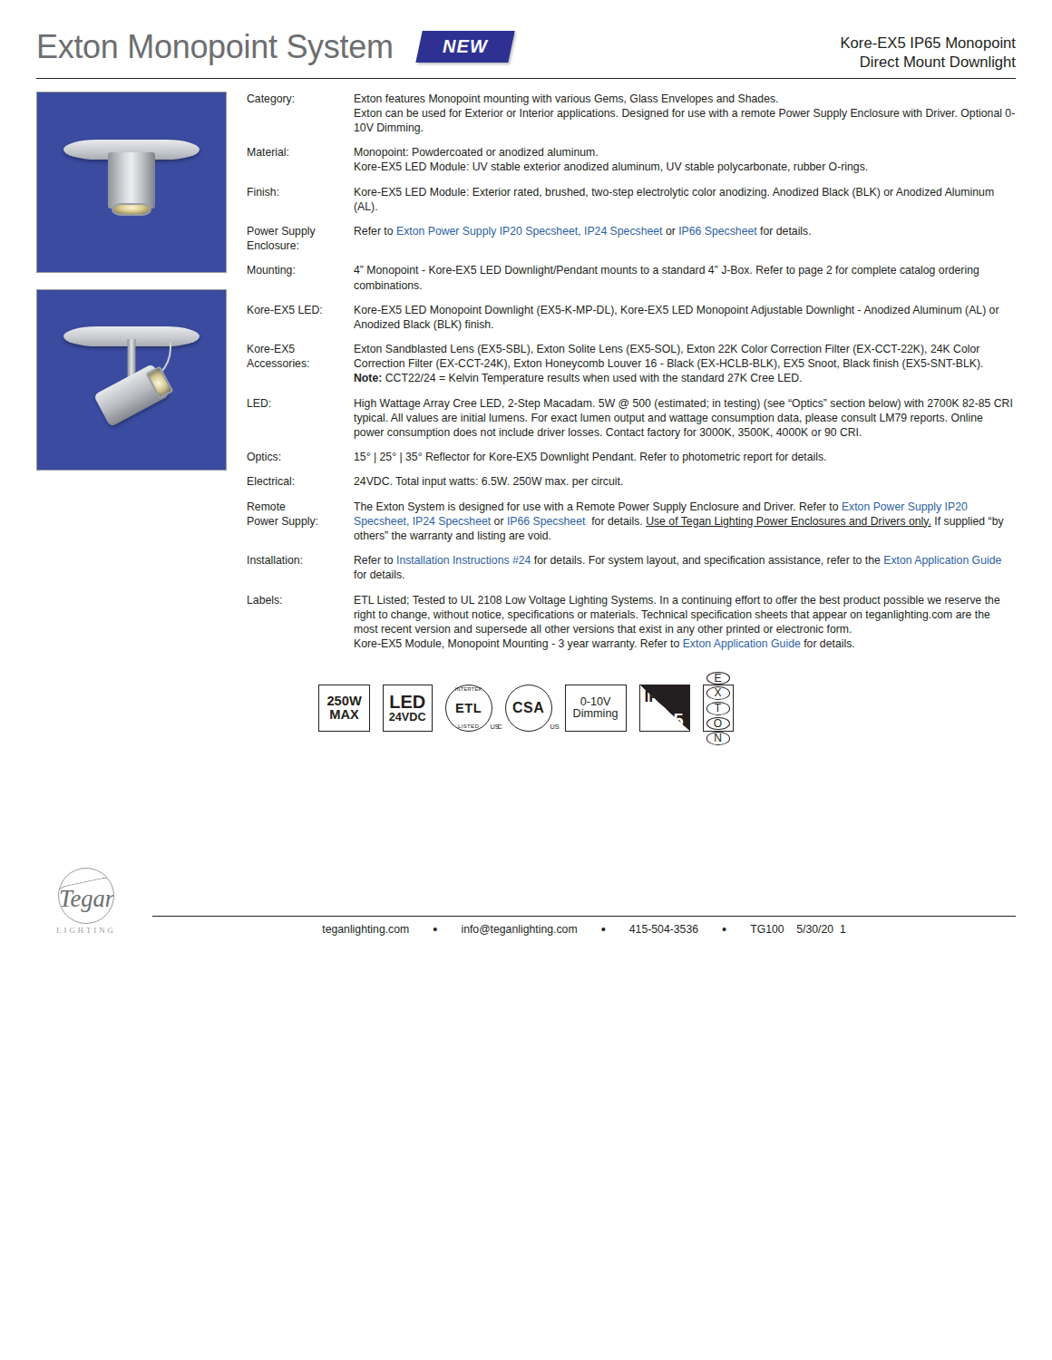Exton Monopoint System
NEW
Kore-EX5 IP65 Monopoint
Direct Mount Downlight
| Category: | Exton features Monopoint mounting with various Gems, Glass Envelopes and Shades. Exton can be used for Exterior or Interior applications. Designed for use with a remote Power Supply Enclosure with Driver. Optional 0-10V Dimming. |
| Material: | Monopoint: Powdercoated or anodized aluminum. Kore-EX5 LED Module: UV stable exterior anodized aluminum, UV stable polycarbonate, rubber O-rings. |
| Finish: | Kore-EX5 LED Module: Exterior rated, brushed, two-step electrolytic color anodizing. Anodized Black (BLK) or Anodized Aluminum (AL). |
| Power Supply Enclosure: | Refer to Exton Power Supply IP20 Specsheet, IP24 Specsheet or IP66 Specsheet for details. |
| Mounting: | 4” Monopoint - Kore-EX5 LED Downlight/Pendant mounts to a standard 4” J-Box. Refer to page 2 for complete catalog ordering combinations. |
| Kore-EX5 LED: | Kore-EX5 LED Monopoint Downlight (EX5-K-MP-DL), Kore-EX5 LED Monopoint Adjustable Downlight - Anodized Aluminum (AL) or Anodized Black (BLK) finish. |
| Kore-EX5 Accessories: | Exton Sandblasted Lens (EX5-SBL), Exton Solite Lens (EX5-SOL), Exton 22K Color Correction Filter (EX-CCT-22K), 24K Color Correction Filter (EX-CCT-24K), Exton Honeycomb Louver 16 - Black (EX-HCLB-BLK), EX5 Snoot, Black finish (EX5-SNT-BLK). Note: CCT22/24 = Kelvin Temperature results when used with the standard 27K Cree LED. |
| LED: | High Wattage Array Cree LED, 2-Step Macadam. 5W @ 500 (estimated; in testing) (see “Optics” section below) with 2700K 82-85 CRI typical. All values are initial lumens. For exact lumen output and wattage consumption data, please consult LM79 reports. Online power consumption does not include driver losses. Contact factory for 3000K, 3500K, 4000K or 90 CRI. |
| Optics: | 15° / 25° / 35° Reflector for Kore-EX5 Downlight Pendant. Refer to photometric report for details. |
| Electrical: | 24VDC. Total input watts: 6.5W. 250W max. per circuit. |
| Remote Power Supply: | The Exton System is designed for use with a Remote Power Supply Enclosure and Driver. Refer to Exton Power Supply IP20 Specsheet, IP24 Specsheet or IP66 Specsheet for details. Use of Tegan Lighting Power Enclosures and Drivers only. If supplied “by others” the warranty and listing are void. |
| Installation: | Refer to Installation Instructions #24 for details. For system layout, and specification assistance, refer to the Exton Application Guide for details. |
| Labels: | ETL Listed; Tested to UL 2108 Low Voltage Lighting Systems. In a continuing effort to offer the best product possible we reserve the right to change, without notice, specifications or materials. Technical specification sheets that appear on teganlighting.com are the most recent version and supersede all other versions that exist in any other printed or electronic form. Kore-EX5 Module, Monopoint Mounting - 3 year warranty. Refer to Exton Application Guide for details. |
250W
MAX
LED24VDC
INTERTEK
ETL
LISTED
US
CSA
C
US
0-10V
Dimming
IP
65
EXTON
Tegan
LIGHTING
teganlighting.com • info@teganlighting.com • 415-504-3536 • TG100 5/30/20 1